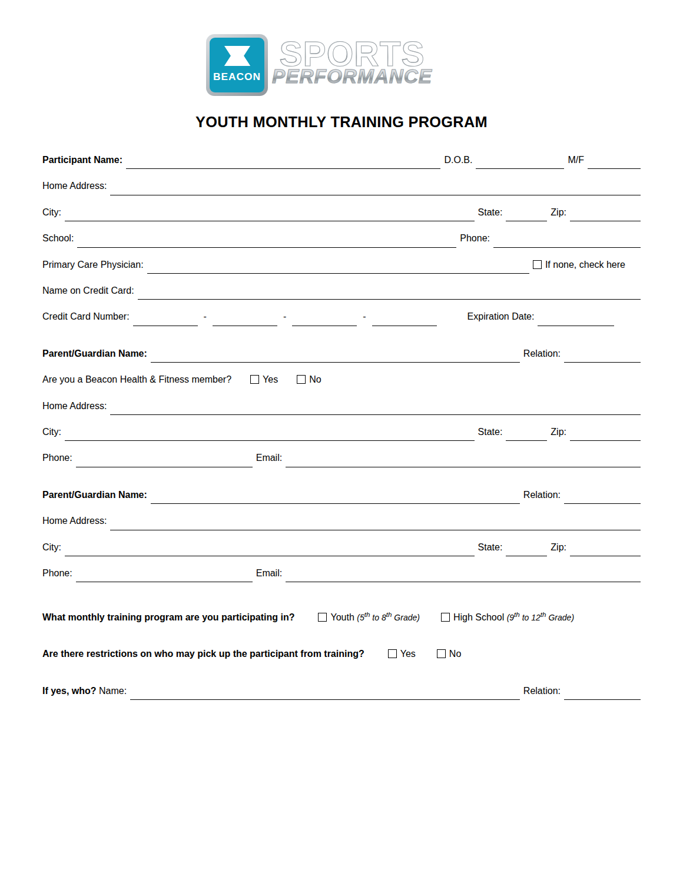BEACON
SPORTS
PERFORMANCE
YOUTH MONTHLY TRAINING PROGRAM
Participant Name: D.O.B. M/F
Home Address:
City: State: Zip:
School: Phone:
Primary Care Physician: If none, check here
Name on Credit Card:
Credit Card Number: - - - Expiration Date:
Parent/Guardian Name: Relation:
Are you a Beacon Health & Fitness member? Yes No
Home Address:
City: State: Zip:
Phone: Email:
Parent/Guardian Name: Relation:
Home Address:
City: State: Zip:
Phone: Email:
What monthly training program are you participating in? Youth (5th to 8th Grade) High School (9th to 12th Grade)
Are there restrictions on who may pick up the participant from training? Yes No
If yes, who? Name: Relation: